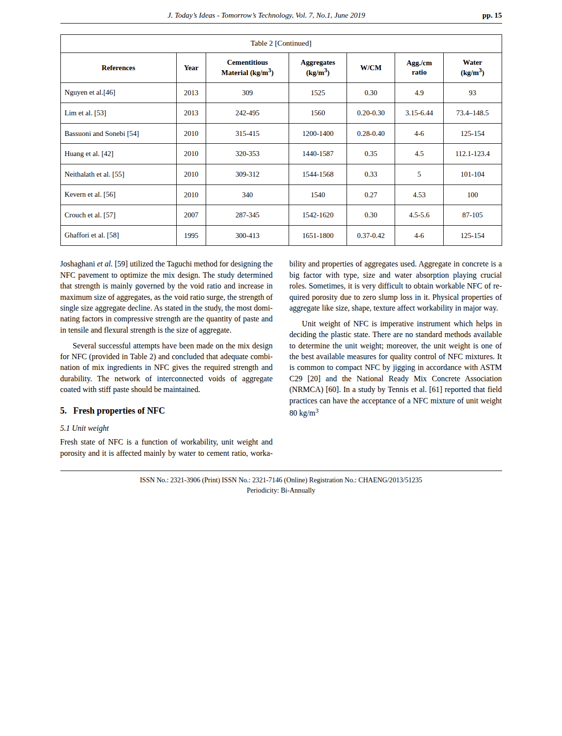J. Today’s Ideas - Tomorrow’s Technology, Vol. 7, No.1, June 2019 pp. 15
Table 2 [Continued]
| References | Year | Cementitious Material (kg/m 3 ) | Aggregates (kg/m 3 ) | W/CM | Agg./cm ratio | Water (kg/m 3 ) |
| --- | --- | --- | --- | --- | --- | --- |
| Nguyen et al.[46] | 2013 | 309 | 1525 | 0.30 | 4.9 | 93 |
| Lim et al. [53] | 2013 | 242-495 | 1560 | 0.20-0.30 | 3.15-6.44 | 73.4–148.5 |
| Bassuoni and Sonebi [54] | 2010 | 315-415 | 1200-1400 | 0.28-0.40 | 4-6 | 125-154 |
| Huang et al. [42] | 2010 | 320-353 | 1440-1587 | 0.35 | 4.5 | 112.1-123.4 |
| Neithalath et al. [55] | 2010 | 309-312 | 1544-1568 | 0.33 | 5 | 101-104 |
| Kevern et al. [56] | 2010 | 340 | 1540 | 0.27 | 4.53 | 100 |
| Crouch et al. [57] | 2007 | 287-345 | 1542-1620 | 0.30 | 4.5-5.6 | 87-105 |
| Ghaffori et al. [58] | 1995 | 300-413 | 1651-1800 | 0.37-0.42 | 4-6 | 125-154 |
Joshaghani et al. [59] utilized the Taguchi method for designing the NFC pavement to optimize the mix design. The study determined that strength is mainly governed by the void ratio and increase in maximum size of aggregates, as the void ratio surge, the strength of single size aggregate decline. As stated in the study, the most dominating factors in compressive strength are the quantity of paste and in tensile and flexural strength is the size of aggregate.
Several successful attempts have been made on the mix design for NFC (provided in Table 2) and concluded that adequate combination of mix ingredients in NFC gives the required strength and durability. The network of interconnected voids of aggregate coated with stiff paste should be maintained.
5. Fresh properties of NFC
5.1 Unit weight
Fresh state of NFC is a function of workability, unit weight and porosity and it is affected mainly by water to cement ratio, workability and properties of aggregates used. Aggregate in concrete is a big factor with type, size and water absorption playing crucial roles. Sometimes, it is very difficult to obtain workable NFC of required porosity due to zero slump loss in it. Physical properties of aggregate like size, shape, texture affect workability in major way.
Unit weight of NFC is imperative instrument which helps in deciding the plastic state. There are no standard methods available to determine the unit weight; moreover, the unit weight is one of the best available measures for quality control of NFC mixtures. It is common to compact NFC by jigging in accordance with ASTM C29 [20] and the National Ready Mix Concrete Association (NRMCA) [60]. In a study by Tennis et al. [61] reported that field practices can have the acceptance of a NFC mixture of unit weight 80 kg/m3
ISSN No.: 2321-3906 (Print) ISSN No.: 2321-7146 (Online) Registration No.: CHAENG/2013/51235
Periodicity: Bi-Annually